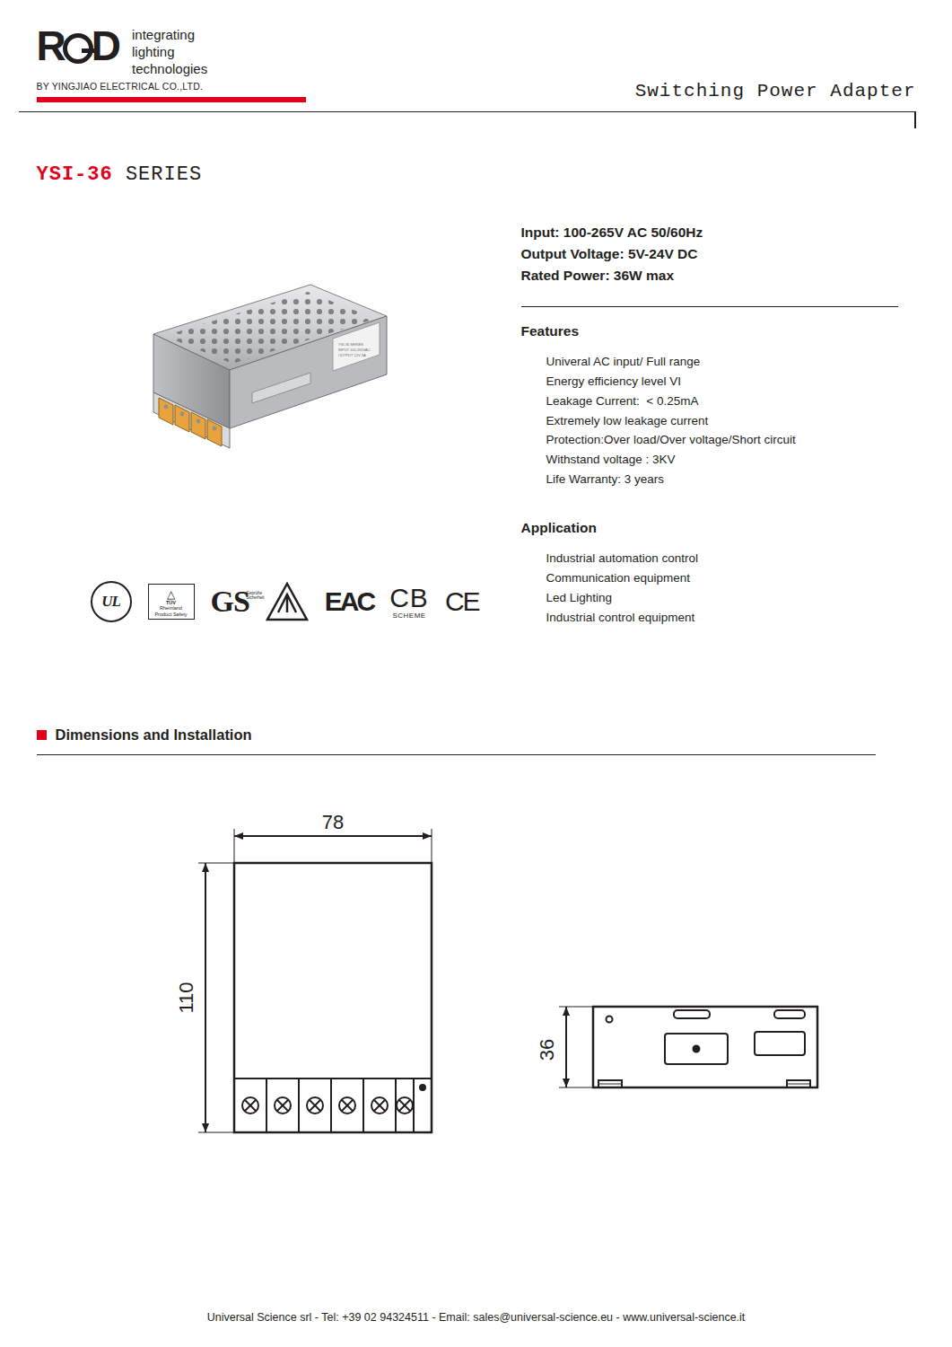R D
integrating
lighting
technologies
BY YINGJIAO ELECTRICAL CO.,LTD.
Switching Power Adapter
YSI-36 SERIES
YSI-36 SERIES INPUT 100-265VAC OUTPUT 12V 3A
UL
△
TÜV
Rheinland
Product Safety
GSGeprüfte
Sicherheit
EAC
CB SCHEME
CE
Input: 100-265V AC 50/60Hz
Output Voltage: 5V-24V DC
Rated Power: 36W max
Features
Univeral AC input/ Full range
Energy efficiency level VI
Leakage Current: < 0.25mA
Extremely low leakage current
Protection:Over load/Over voltage/Short circuit
Withstand voltage : 3KV
Life Warranty: 3 years
Application
Industrial automation control
Communication equipment
Led Lighting
Industrial control equipment
Dimensions and Installation
78 110
36
Universal Science srl - Tel: +39 02 94324511 - Email: sales@universal-science.eu - www.universal-science.it